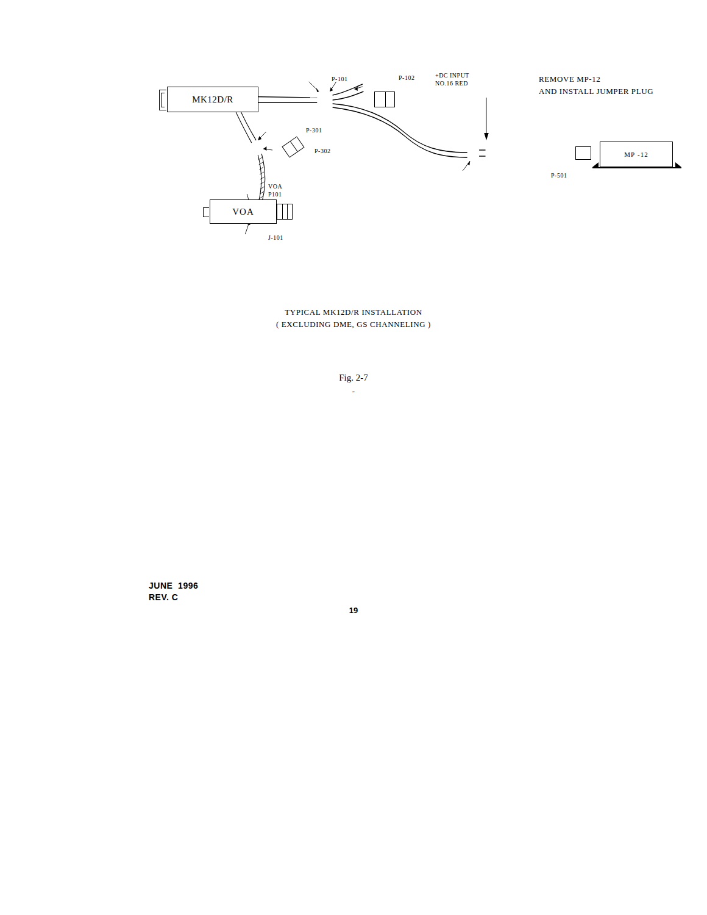MK12D/R
VOA
MP -12
P-101
P-102
+DC INPUT
NO.16 RED
P-301
P-302
P-501
VOA
P101
J-101
REMOVE MP-12
AND INSTALL JUMPER PLUG
TYPICAL MK12D/R INSTALLATION
( EXCLUDING DME, GS CHANNELING )
Fig. 2-7
-
JUNE 1996
REV. C
19